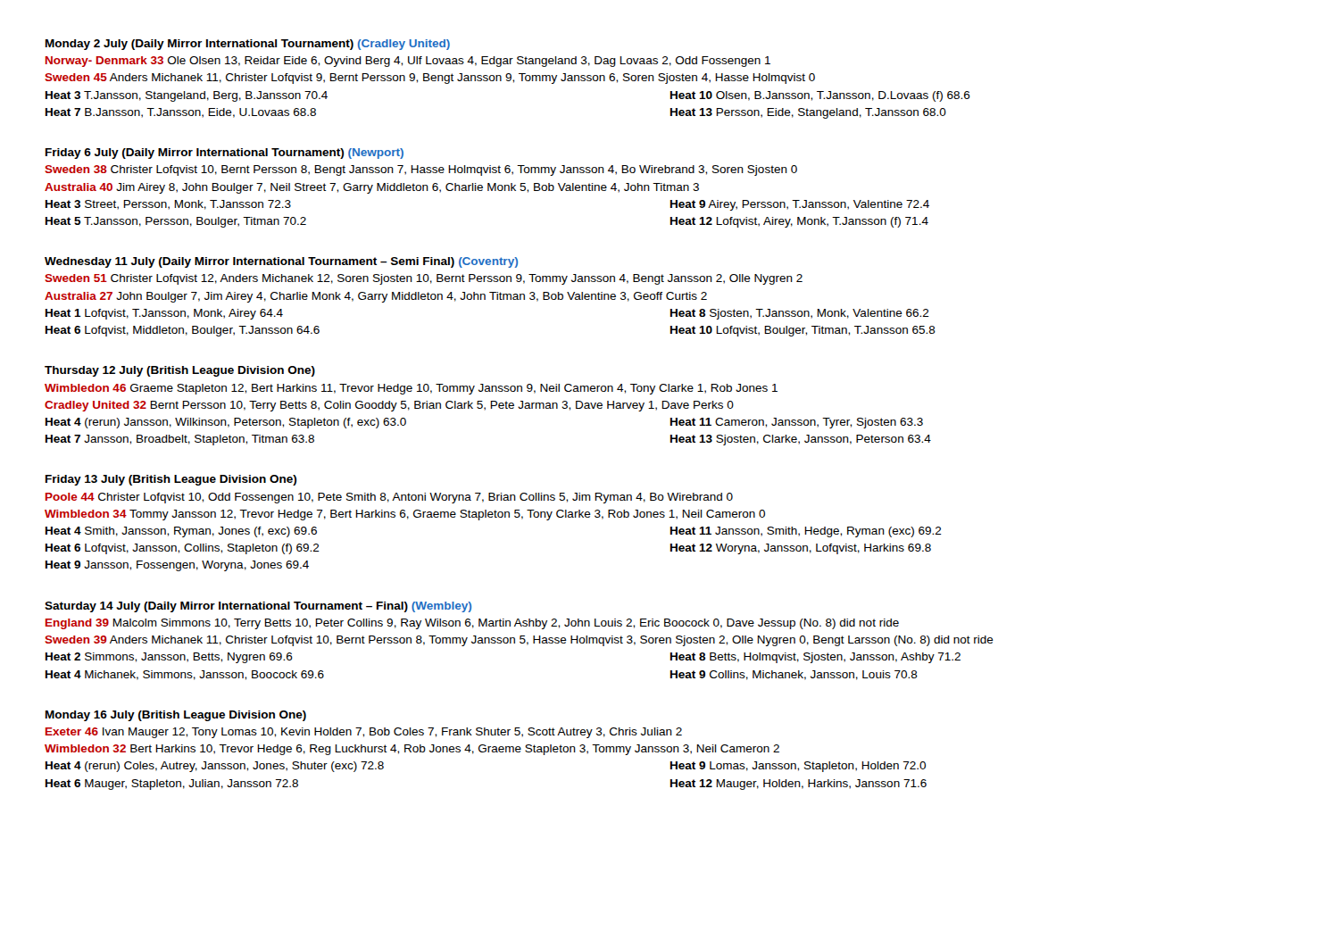Monday 2 July (Daily Mirror International Tournament) (Cradley United)
Norway- Denmark 33 Ole Olsen 13, Reidar Eide 6, Oyvind Berg 4, Ulf Lovaas 4, Edgar Stangeland 3, Dag Lovaas 2, Odd Fossengen 1
Sweden 45 Anders Michanek 11, Christer Lofqvist 9, Bernt Persson 9, Bengt Jansson 9, Tommy Jansson 6, Soren Sjosten 4, Hasse Holmqvist 0
| Heat 3 T.Jansson, Stangeland, Berg, B.Jansson 70.4 | Heat 10 Olsen, B.Jansson, T.Jansson, D.Lovaas (f) 68.6 |
| Heat 7 B.Jansson, T.Jansson, Eide, U.Lovaas 68.8 | Heat 13 Persson, Eide, Stangeland, T.Jansson 68.0 |
Friday 6 July (Daily Mirror International Tournament) (Newport)
Sweden 38 Christer Lofqvist 10, Bernt Persson 8, Bengt Jansson 7, Hasse Holmqvist 6, Tommy Jansson 4, Bo Wirebrand 3, Soren Sjosten 0
Australia 40 Jim Airey 8, John Boulger 7, Neil Street 7, Garry Middleton 6, Charlie Monk 5, Bob Valentine 4, John Titman 3
| Heat 3 Street, Persson, Monk, T.Jansson 72.3 | Heat 9 Airey, Persson, T.Jansson, Valentine 72.4 |
| Heat 5 T.Jansson, Persson, Boulger, Titman 70.2 | Heat 12 Lofqvist, Airey, Monk, T.Jansson (f) 71.4 |
Wednesday 11 July (Daily Mirror International Tournament – Semi Final) (Coventry)
Sweden 51 Christer Lofqvist 12, Anders Michanek 12, Soren Sjosten 10, Bernt Persson 9, Tommy Jansson 4, Bengt Jansson 2, Olle Nygren 2
Australia 27 John Boulger 7, Jim Airey 4, Charlie Monk 4, Garry Middleton 4, John Titman 3, Bob Valentine 3, Geoff Curtis 2
| Heat 1 Lofqvist, T.Jansson, Monk, Airey 64.4 | Heat 8 Sjosten, T.Jansson, Monk, Valentine 66.2 |
| Heat 6 Lofqvist, Middleton, Boulger, T.Jansson 64.6 | Heat 10 Lofqvist, Boulger, Titman, T.Jansson 65.8 |
Thursday 12 July (British League Division One)
Wimbledon 46 Graeme Stapleton 12, Bert Harkins 11, Trevor Hedge 10, Tommy Jansson 9, Neil Cameron 4, Tony Clarke 1, Rob Jones 1
Cradley United 32 Bernt Persson 10, Terry Betts 8, Colin Gooddy 5, Brian Clark 5, Pete Jarman 3, Dave Harvey 1, Dave Perks 0
| Heat 4 (rerun) Jansson, Wilkinson, Peterson, Stapleton (f, exc) 63.0 | Heat 11 Cameron, Jansson, Tyrer, Sjosten 63.3 |
| Heat 7 Jansson, Broadbelt, Stapleton, Titman 63.8 | Heat 13 Sjosten, Clarke, Jansson, Peterson 63.4 |
Friday 13 July (British League Division One)
Poole 44 Christer Lofqvist 10, Odd Fossengen 10, Pete Smith 8, Antoni Woryna 7, Brian Collins 5, Jim Ryman 4, Bo Wirebrand 0
Wimbledon 34 Tommy Jansson 12, Trevor Hedge 7, Bert Harkins 6, Graeme Stapleton 5, Tony Clarke 3, Rob Jones 1, Neil Cameron 0
| Heat 4 Smith, Jansson, Ryman, Jones (f, exc) 69.6 | Heat 11 Jansson, Smith, Hedge, Ryman (exc) 69.2 |
| Heat 6 Lofqvist, Jansson, Collins, Stapleton (f) 69.2 | Heat 12 Woryna, Jansson, Lofqvist, Harkins 69.8 |
| Heat 9 Jansson, Fossengen, Woryna, Jones 69.4 | |
Saturday 14 July (Daily Mirror International Tournament – Final) (Wembley)
England 39 Malcolm Simmons 10, Terry Betts 10, Peter Collins 9, Ray Wilson 6, Martin Ashby 2, John Louis 2, Eric Boocock 0, Dave Jessup (No. 8) did not ride
Sweden 39 Anders Michanek 11, Christer Lofqvist 10, Bernt Persson 8, Tommy Jansson 5, Hasse Holmqvist 3, Soren Sjosten 2, Olle Nygren 0, Bengt Larsson (No. 8) did not ride
| Heat 2 Simmons, Jansson, Betts, Nygren 69.6 | Heat 8 Betts, Holmqvist, Sjosten, Jansson, Ashby 71.2 |
| Heat 4 Michanek, Simmons, Jansson, Boocock 69.6 | Heat 9 Collins, Michanek, Jansson, Louis 70.8 |
Monday 16 July (British League Division One)
Exeter 46 Ivan Mauger 12, Tony Lomas 10, Kevin Holden 7, Bob Coles 7, Frank Shuter 5, Scott Autrey 3, Chris Julian 2
Wimbledon 32 Bert Harkins 10, Trevor Hedge 6, Reg Luckhurst 4, Rob Jones 4, Graeme Stapleton 3, Tommy Jansson 3, Neil Cameron 2
| Heat 4 (rerun) Coles, Autrey, Jansson, Jones, Shuter (exc) 72.8 | Heat 9 Lomas, Jansson, Stapleton, Holden 72.0 |
| Heat 6 Mauger, Stapleton, Julian, Jansson 72.8 | Heat 12 Mauger, Holden, Harkins, Jansson 71.6 |